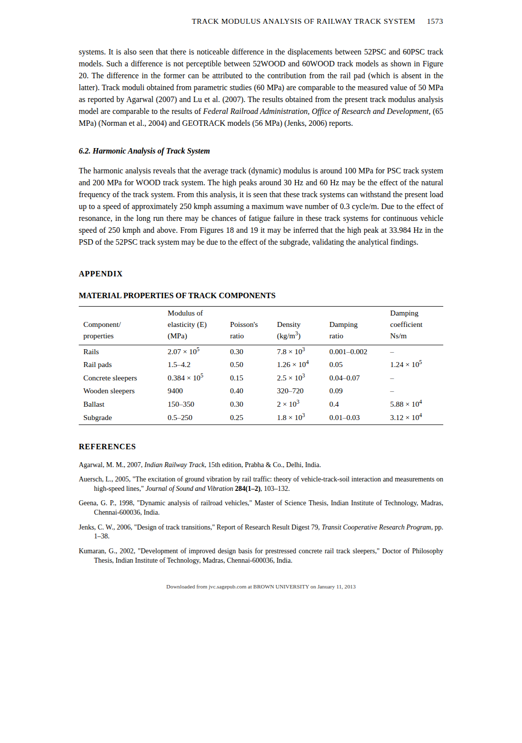TRACK MODULUS ANALYSIS OF RAILWAY TRACK SYSTEM1573
systems. It is also seen that there is noticeable difference in the displacements between 52PSC and 60PSC track models. Such a difference is not perceptible between 52WOOD and 60WOOD track models as shown in Figure 20. The difference in the former can be attributed to the contribution from the rail pad (which is absent in the latter). Track moduli obtained from parametric studies (60 MPa) are comparable to the measured value of 50 MPa as reported by Agarwal (2007) and Lu et al. (2007). The results obtained from the present track modulus analysis model are comparable to the results of Federal Railroad Administration, Office of Research and Development, (65 MPa) (Norman et al., 2004) and GEOTRACK models (56 MPa) (Jenks, 2006) reports.
6.2. Harmonic Analysis of Track System
The harmonic analysis reveals that the average track (dynamic) modulus is around 100 MPa for PSC track system and 200 MPa for WOOD track system. The high peaks around 30 Hz and 60 Hz may be the effect of the natural frequency of the track system. From this analysis, it is seen that these track systems can withstand the present load up to a speed of approximately 250 kmph assuming a maximum wave number of 0.3 cycle/m. Due to the effect of resonance, in the long run there may be chances of fatigue failure in these track systems for continuous vehicle speed of 250 kmph and above. From Figures 18 and 19 it may be inferred that the high peak at 33.984 Hz in the PSD of the 52PSC track system may be due to the effect of the subgrade, validating the analytical findings.
APPENDIX
MATERIAL PROPERTIES OF TRACK COMPONENTS
| Component/ properties | Modulus of elasticity (E) (MPa) | Poisson's ratio | Density (kg/m 3 ) | Damping ratio | Damping coefficient Ns/m |
| --- | --- | --- | --- | --- | --- |
| Rails | 2.07 × 10 5 | 0.30 | 7.8 × 10 3 | 0.001–0.002 | – |
| Rail pads | 1.5–4.2 | 0.50 | 1.26 × 10 4 | 0.05 | 1.24 × 10 5 |
| Concrete sleepers | 0.384 × 10 5 | 0.15 | 2.5 × 10 3 | 0.04–0.07 | – |
| Wooden sleepers | 9400 | 0.40 | 320–720 | 0.09 | – |
| Ballast | 150–350 | 0.30 | 2 × 10 3 | 0.4 | 5.88 × 10 4 |
| Subgrade | 0.5–250 | 0.25 | 1.8 × 10 3 | 0.01–0.03 | 3.12 × 10 4 |
REFERENCES
Agarwal, M. M., 2007, Indian Railway Track, 15th edition, Prabha & Co., Delhi, India.
Auersch, L., 2005, "The excitation of ground vibration by rail traffic: theory of vehicle-track-soil interaction and measurements on high-speed lines," Journal of Sound and Vibration 284(1–2), 103–132.
Geena, G. P., 1998, "Dynamic analysis of railroad vehicles," Master of Science Thesis, Indian Institute of Technology, Madras, Chennai-600036, India.
Jenks, C. W., 2006, "Design of track transitions," Report of Research Result Digest 79, Transit Cooperative Research Program, pp. 1–38.
Kumaran, G., 2002, "Development of improved design basis for prestressed concrete rail track sleepers," Doctor of Philosophy Thesis, Indian Institute of Technology, Madras, Chennai-600036, India.
Downloaded from jvc.sagepub.com at BROWN UNIVERSITY on January 11, 2013